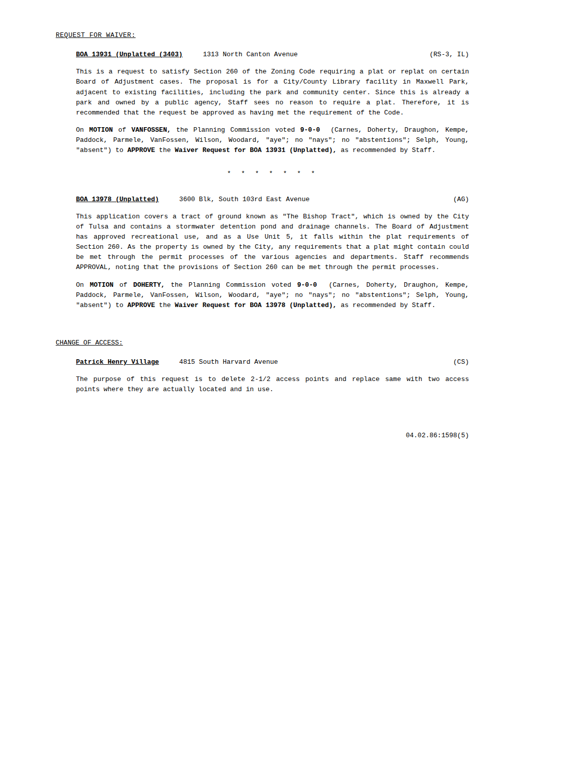REQUEST FOR WAIVER:
BOA 13931 (Unplatted (3403) 1313 North Canton Avenue (RS‑3, IL)
This is a request to satisfy Section 260 of the Zoning Code requiring a plat or replat on certain Board of Adjustment cases. The proposal is for a City/County Library facility in Maxwell Park, adjacent to existing facilities, including the park and community center. Since this is already a park and owned by a public agency, Staff sees no reason to require a plat. Therefore, it is recommended that the request be approved as having met the requirement of the Code.
On MOTION of VANFOSSEN, the Planning Commission voted 9‑0‑0 (Carnes, Doherty, Draughon, Kempe, Paddock, Parmele, VanFossen, Wilson, Woodard, "aye"; no "nays"; no "abstentions"; Selph, Young, "absent") to APPROVE the Waiver Request for BOA 13931 (Unplatted), as recommended by Staff.
* * * * * * *
BOA 13978 (Unplatted) 3600 Blk, South 103rd East Avenue (AG)
This application covers a tract of ground known as "The Bishop Tract", which is owned by the City of Tulsa and contains a stormwater detention pond and drainage channels. The Board of Adjustment has approved recreational use, and as a Use Unit 5, it falls within the plat requirements of Section 260. As the property is owned by the City, any requirements that a plat might contain could be met through the permit processes of the various agencies and departments. Staff recommends APPROVAL, noting that the provisions of Section 260 can be met through the permit processes.
On MOTION of DOHERTY, the Planning Commission voted 9‑0‑0 (Carnes, Doherty, Draughon, Kempe, Paddock, Parmele, VanFossen, Wilson, Woodard, "aye"; no "nays"; no "abstentions"; Selph, Young, "absent") to APPROVE the Waiver Request for BOA 13978 (Unplatted), as recommended by Staff.
CHANGE OF ACCESS:
Patrick Henry Village 4815 South Harvard Avenue (CS)
The purpose of this request is to delete 2‑1/2 access points and replace same with two access points where they are actually located and in use.
04.02.86:1598(5)